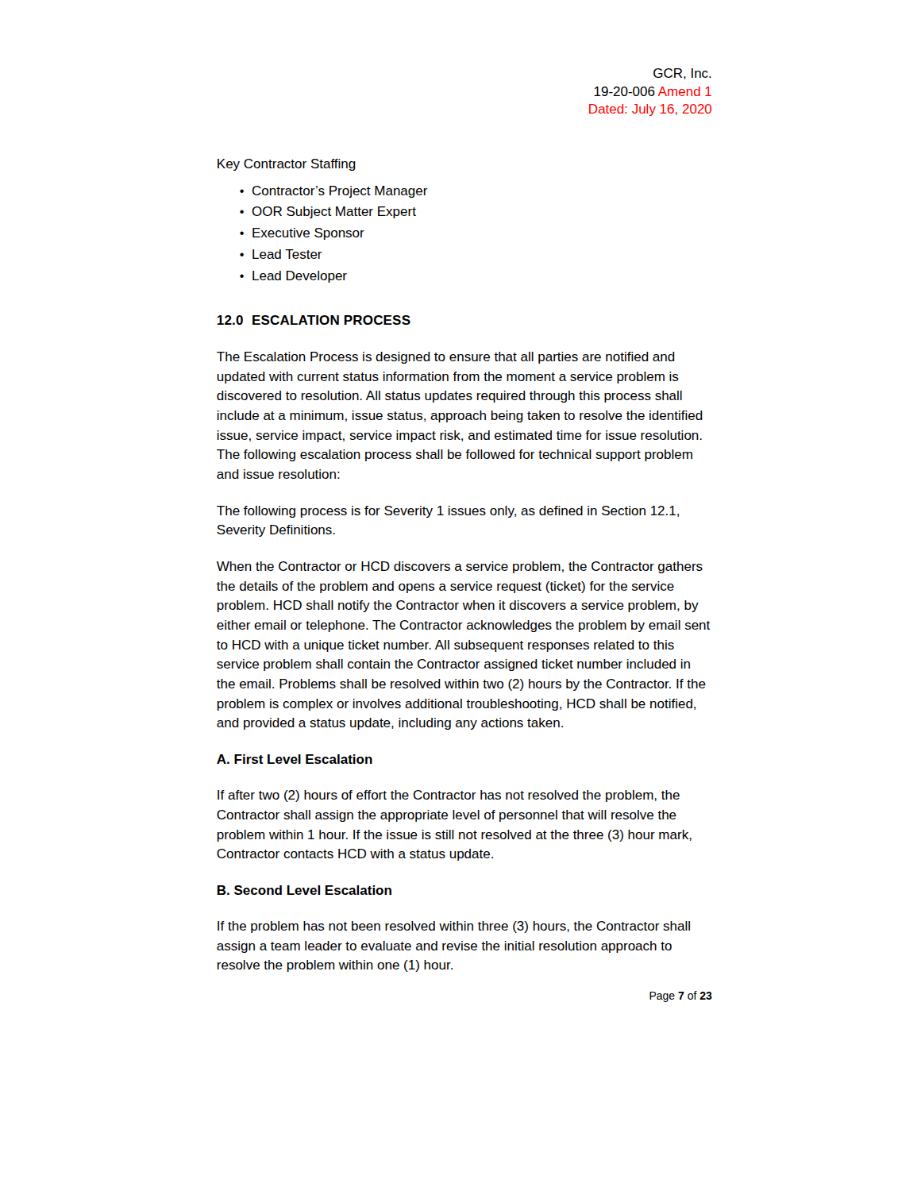GCR, Inc.
19-20-006 Amend 1
Dated: July 16, 2020
Key Contractor Staffing
Contractor’s Project Manager
OOR Subject Matter Expert
Executive Sponsor
Lead Tester
Lead Developer
12.0 ESCALATION PROCESS
The Escalation Process is designed to ensure that all parties are notified and updated with current status information from the moment a service problem is discovered to resolution. All status updates required through this process shall include at a minimum, issue status, approach being taken to resolve the identified issue, service impact, service impact risk, and estimated time for issue resolution. The following escalation process shall be followed for technical support problem and issue resolution:
The following process is for Severity 1 issues only, as defined in Section 12.1, Severity Definitions.
When the Contractor or HCD discovers a service problem, the Contractor gathers the details of the problem and opens a service request (ticket) for the service problem. HCD shall notify the Contractor when it discovers a service problem, by either email or telephone. The Contractor acknowledges the problem by email sent to HCD with a unique ticket number. All subsequent responses related to this service problem shall contain the Contractor assigned ticket number included in the email. Problems shall be resolved within two (2) hours by the Contractor. If the problem is complex or involves additional troubleshooting, HCD shall be notified, and provided a status update, including any actions taken.
A. First Level Escalation
If after two (2) hours of effort the Contractor has not resolved the problem, the Contractor shall assign the appropriate level of personnel that will resolve the problem within 1 hour. If the issue is still not resolved at the three (3) hour mark, Contractor contacts HCD with a status update.
B. Second Level Escalation
If the problem has not been resolved within three (3) hours, the Contractor shall assign a team leader to evaluate and revise the initial resolution approach to resolve the problem within one (1) hour.
Page 7 of 23